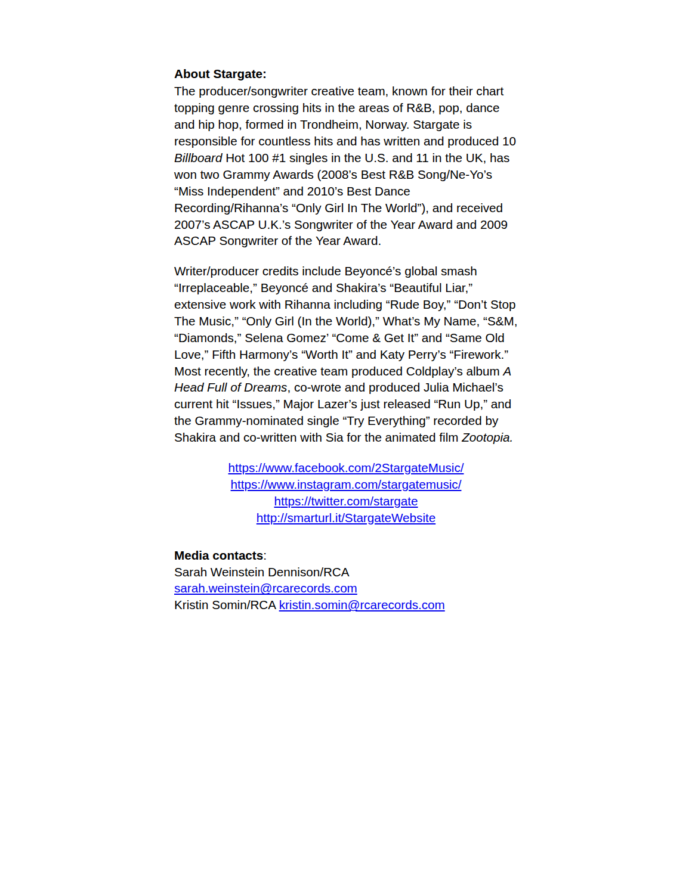About Stargate:
The producer/songwriter creative team, known for their chart topping genre crossing hits in the areas of R&B, pop, dance and hip hop, formed in Trondheim, Norway. Stargate is responsible for countless hits and has written and produced 10 Billboard Hot 100 #1 singles in the U.S. and 11 in the UK, has won two Grammy Awards (2008’s Best R&B Song/Ne-Yo’s “Miss Independent” and 2010’s Best Dance Recording/Rihanna’s “Only Girl In The World”), and received 2007’s ASCAP U.K.’s Songwriter of the Year Award and 2009 ASCAP Songwriter of the Year Award.
Writer/producer credits include Beyoncé’s global smash “Irreplaceable,” Beyoncé and Shakira’s “Beautiful Liar,” extensive work with Rihanna including “Rude Boy,” “Don’t Stop The Music,” “Only Girl (In the World),” What’s My Name, “S&M, “Diamonds,” Selena Gomez’ “Come & Get It” and “Same Old Love,” Fifth Harmony’s “Worth It” and Katy Perry’s “Firework.” Most recently, the creative team produced Coldplay’s album A Head Full of Dreams, co-wrote and produced Julia Michael’s current hit “Issues,” Major Lazer’s just released “Run Up,” and the Grammy-nominated single “Try Everything” recorded by Shakira and co-written with Sia for the animated film Zootopia.
https://www.facebook.com/2StargateMusic/ https://www.instagram.com/stargatemusic/ https://twitter.com/stargate http://smarturl.it/StargateWebsite
Media contacts:
Sarah Weinstein Dennison/RCA sarah.weinstein@rcarecords.com
Kristin Somin/RCA kristin.somin@rcarecords.com